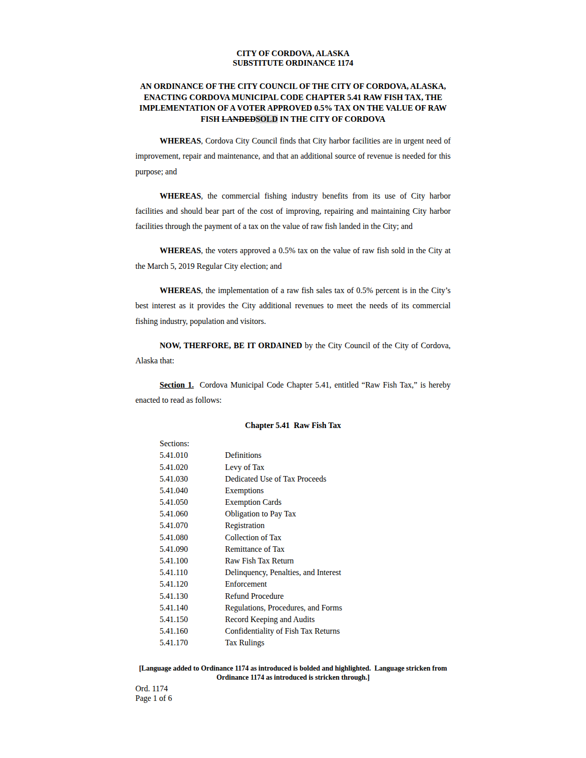CITY OF CORDOVA, ALASKA
SUBSTITUTE ORDINANCE 1174
AN ORDINANCE OF THE CITY COUNCIL OF THE CITY OF CORDOVA, ALASKA, ENACTING CORDOVA MUNICIPAL CODE CHAPTER 5.41 RAW FISH TAX, THE IMPLEMENTATION OF A VOTER APPROVED 0.5% TAX ON THE VALUE OF RAW FISH LANDED SOLD IN THE CITY OF CORDOVA
WHEREAS, Cordova City Council finds that City harbor facilities are in urgent need of improvement, repair and maintenance, and that an additional source of revenue is needed for this purpose; and
WHEREAS, the commercial fishing industry benefits from its use of City harbor facilities and should bear part of the cost of improving, repairing and maintaining City harbor facilities through the payment of a tax on the value of raw fish landed in the City; and
WHEREAS, the voters approved a 0.5% tax on the value of raw fish sold in the City at the March 5, 2019 Regular City election; and
WHEREAS, the implementation of a raw fish sales tax of 0.5% percent is in the City’s best interest as it provides the City additional revenues to meet the needs of its commercial fishing industry, population and visitors.
NOW, THERFORE, BE IT ORDAINED by the City Council of the City of Cordova, Alaska that:
Section 1. Cordova Municipal Code Chapter 5.41, entitled “Raw Fish Tax,” is hereby enacted to read as follows:
Chapter 5.41 Raw Fish Tax
Sections:
5.41.010 Definitions
5.41.020 Levy of Tax
5.41.030 Dedicated Use of Tax Proceeds
5.41.040 Exemptions
5.41.050 Exemption Cards
5.41.060 Obligation to Pay Tax
5.41.070 Registration
5.41.080 Collection of Tax
5.41.090 Remittance of Tax
5.41.100 Raw Fish Tax Return
5.41.110 Delinquency, Penalties, and Interest
5.41.120 Enforcement
5.41.130 Refund Procedure
5.41.140 Regulations, Procedures, and Forms
5.41.150 Record Keeping and Audits
5.41.160 Confidentiality of Fish Tax Returns
5.41.170 Tax Rulings
[Language added to Ordinance 1174 as introduced is bolded and highlighted. Language stricken from Ordinance 1174 as introduced is stricken through.]
Ord. 1174
Page 1 of 6